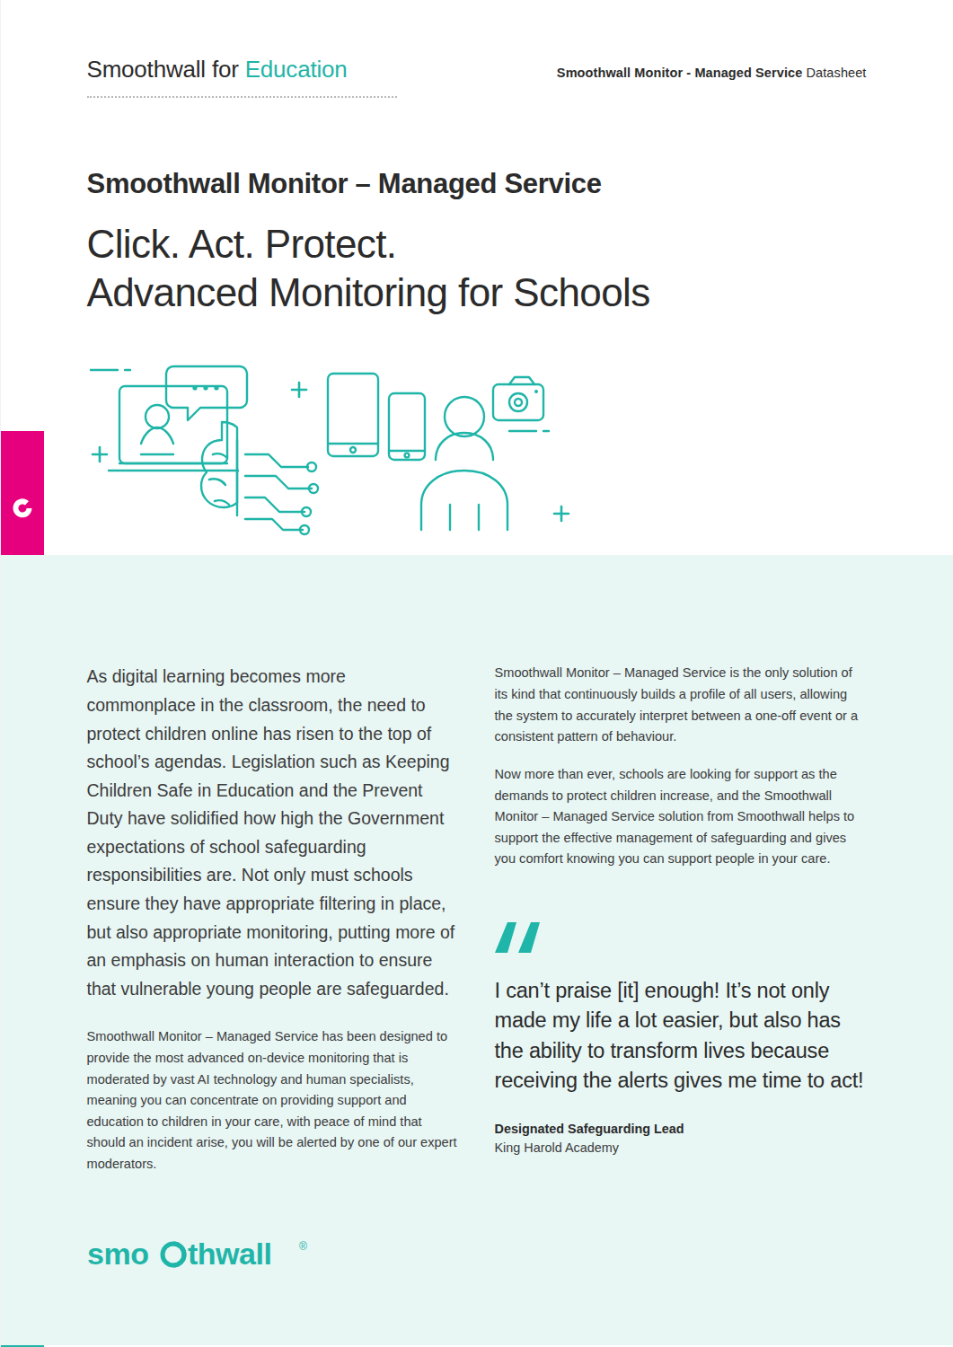Smoothwall for Education
Smoothwall Monitor - Managed Service Datasheet
Smoothwall Monitor – Managed Service
Click. Act. Protect.
Advanced Monitoring for Schools
As digital learning becomes more commonplace in the classroom, the need to protect children online has risen to the top of school’s agendas. Legislation such as Keeping Children Safe in Education and the Prevent Duty have solidified how high the Government expectations of school safeguarding responsibilities are. Not only must schools ensure they have appropriate filtering in place, but also appropriate monitoring, putting more of an emphasis on human interaction to ensure that vulnerable young people are safeguarded.
Smoothwall Monitor – Managed Service has been designed to provide the most advanced on-device monitoring that is moderated by vast AI technology and human specialists, meaning you can concentrate on providing support and education to children in your care, with peace of mind that should an incident arise, you will be alerted by one of our expert moderators.
Smoothwall Monitor – Managed Service is the only solution of its kind that continuously builds a profile of all users, allowing the system to accurately interpret between a one-off event or a consistent pattern of behaviour.
Now more than ever, schools are looking for support as the demands to protect children increase, and the Smoothwall Monitor – Managed Service solution from Smoothwall helps to support the effective management of safeguarding and gives you comfort knowing you can support people in your care.
I can’t praise [it] enough! It’s not only made my life a lot easier, but also has the ability to transform lives because receiving the alerts gives me time to act!
Designated Safeguarding Lead
King Harold Academy
smo thwall ®